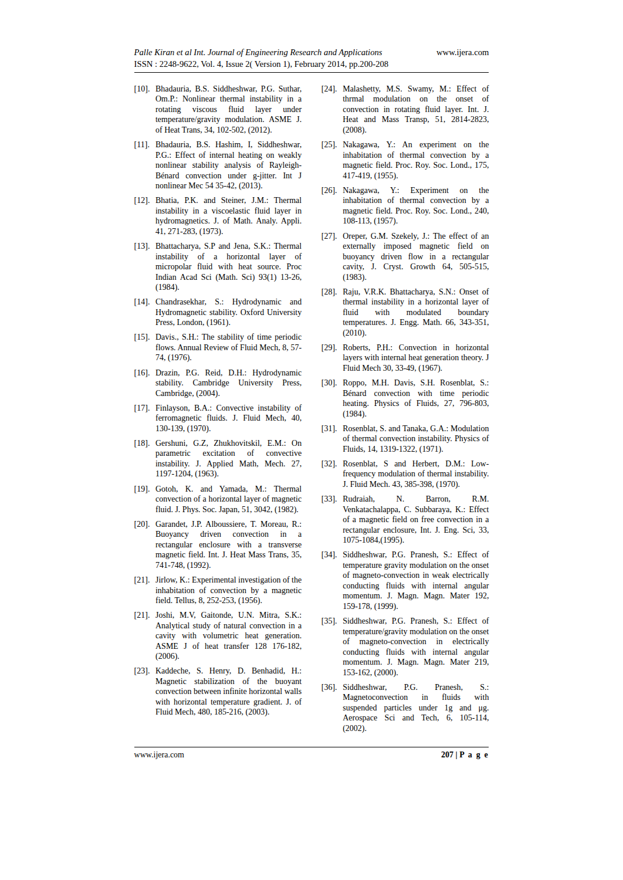www.ijera.com Palle Kiran et al Int. Journal of Engineering Research and Applications
ISSN : 2248-9622, Vol. 4, Issue 2( Version 1), February 2014, pp.200-208
[10]. Bhadauria, B.S. Siddheshwar, P.G. Suthar, Om.P.: Nonlinear thermal instability in a rotating viscous fluid layer under temperature/gravity modulation. ASME J. of Heat Trans, 34, 102-502, (2012).
[11]. Bhadauria, B.S. Hashim, I, Siddheshwar, P.G.: Effect of internal heating on weakly nonlinear stability analysis of Rayleigh-Bénard convection under g-jitter. Int J nonlinear Mec 54 35-42, (2013).
[12]. Bhatia, P.K. and Steiner, J.M.: Thermal instability in a viscoelastic fluid layer in hydromagnetics. J. of Math. Analy. Appli. 41, 271-283, (1973).
[13]. Bhattacharya, S.P and Jena, S.K.: Thermal instability of a horizontal layer of micropolar fluid with heat source. Proc Indian Acad Sci (Math. Sci) 93(1) 13-26, (1984).
[14]. Chandrasekhar, S.: Hydrodynamic and Hydromagnetic stability. Oxford University Press, London, (1961).
[15]. Davis., S.H.: The stability of time periodic flows. Annual Review of Fluid Mech, 8, 57-74, (1976).
[16]. Drazin, P.G. Reid, D.H.: Hydrodynamic stability. Cambridge University Press, Cambridge, (2004).
[17]. Finlayson, B.A.: Convective instability of ferromagnetic fluids. J. Fluid Mech, 40, 130-139, (1970).
[18]. Gershuni, G.Z, Zhukhovitskil, E.M.: On parametric excitation of convective instability. J. Applied Math, Mech. 27, 1197-1204, (1963).
[19]. Gotoh, K. and Yamada, M.: Thermal convection of a horizontal layer of magnetic fluid. J. Phys. Soc. Japan, 51, 3042, (1982).
[20]. Garandet, J.P. Alboussiere, T. Moreau, R.: Buoyancy driven convection in a rectangular enclosure with a transverse magnetic field. Int. J. Heat Mass Trans, 35, 741-748, (1992).
[21]. Jirlow, K.: Experimental investigation of the inhabitation of convection by a magnetic field. Tellus, 8, 252-253, (1956).
[21]. Joshi, M.V, Gaitonde, U.N. Mitra, S.K.: Analytical study of natural convection in a cavity with volumetric heat generation. ASME J of heat transfer 128 176-182, (2006).
[23]. Kaddeche, S. Henry, D. Benhadid, H.: Magnetic stabilization of the buoyant convection between infinite horizontal walls with horizontal temperature gradient. J. of Fluid Mech, 480, 185-216, (2003).
[24]. Malashetty, M.S. Swamy, M.: Effect of thrmal modulation on the onset of convection in rotating fluid layer. Int. J. Heat and Mass Transp, 51, 2814-2823, (2008).
[25]. Nakagawa, Y.: An experiment on the inhabitation of thermal convection by a magnetic field. Proc. Roy. Soc. Lond., 175, 417-419, (1955).
[26]. Nakagawa, Y.: Experiment on the inhabitation of thermal convection by a magnetic field. Proc. Roy. Soc. Lond., 240, 108-113, (1957).
[27]. Oreper, G.M. Szekely, J.: The effect of an externally imposed magnetic field on buoyancy driven flow in a rectangular cavity, J. Cryst. Growth 64, 505-515, (1983).
[28]. Raju, V.R.K. Bhattacharya, S.N.: Onset of thermal instability in a horizontal layer of fluid with modulated boundary temperatures. J. Engg. Math. 66, 343-351, (2010).
[29]. Roberts, P.H.: Convection in horizontal layers with internal heat generation theory. J Fluid Mech 30, 33-49, (1967).
[30]. Roppo, M.H. Davis, S.H. Rosenblat, S.: Bénard convection with time periodic heating. Physics of Fluids, 27, 796-803, (1984).
[31]. Rosenblat, S. and Tanaka, G.A.: Modulation of thermal convection instability. Physics of Fluids, 14, 1319-1322, (1971).
[32]. Rosenblat, S and Herbert, D.M.: Low-frequency modulation of thermal instability. J. Fluid Mech. 43, 385-398, (1970).
[33]. Rudraiah, N. Barron, R.M. Venkatachalappa, C. Subbaraya, K.: Effect of a magnetic field on free convection in a rectangular enclosure, Int. J. Eng. Sci, 33, 1075-1084,(1995).
[34]. Siddheshwar, P.G. Pranesh, S.: Effect of temperature gravity modulation on the onset of magneto-convection in weak electrically conducting fluids with internal angular momentum. J. Magn. Magn. Mater 192, 159-178, (1999).
[35]. Siddheshwar, P.G. Pranesh, S.: Effect of temperature/gravity modulation on the onset of magneto-convection in electrically conducting fluids with internal angular momentum. J. Magn. Magn. Mater 219, 153-162, (2000).
[36]. Siddheshwar, P.G. Pranesh, S.: Magnetoconvection in fluids with suspended particles under 1g and μg. Aerospace Sci and Tech, 6, 105-114, (2002).
www.ijera.com 207 | P a g e